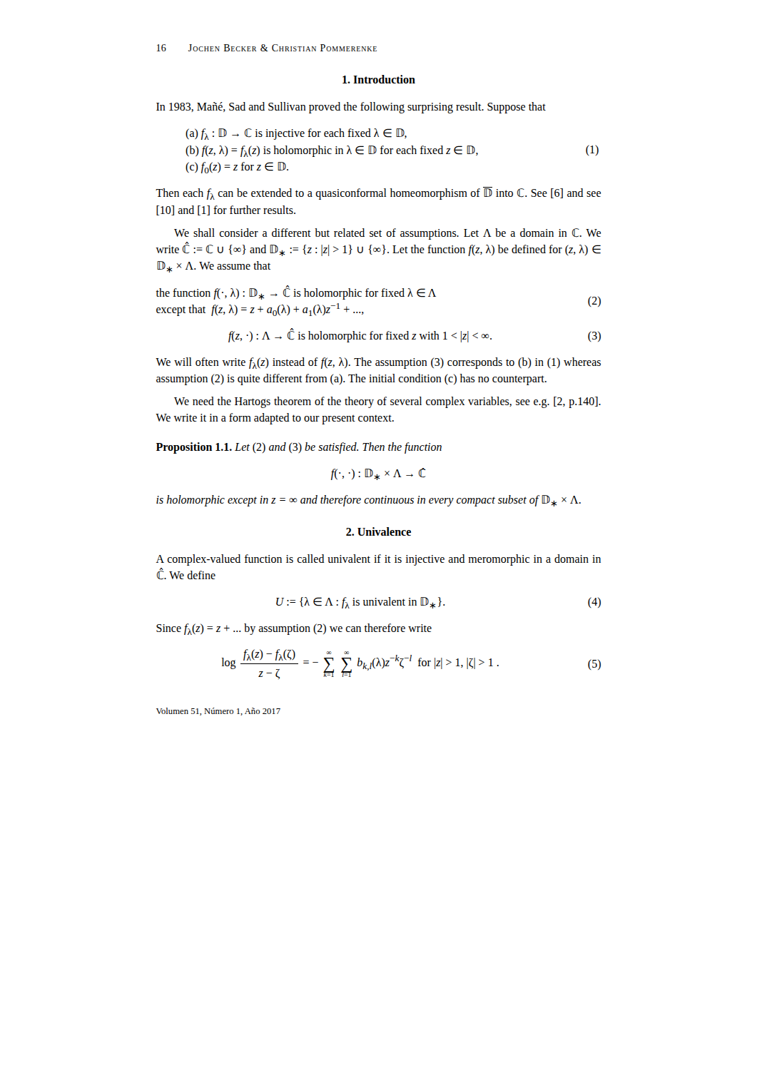16 Jochen Becker & Christian Pommerenke
1. Introduction
In 1983, Mañé, Sad and Sullivan proved the following surprising result. Suppose that
(a) fλ : 𝔻 → ℂ is injective for each fixed λ ∈ 𝔻,
(b) f(z, λ) = fλ(z) is holomorphic in λ ∈ 𝔻 for each fixed z ∈ 𝔻,
(c) f0(z) = z for z ∈ 𝔻.
(1)
Then each fλ can be extended to a quasiconformal homeomorphism of 𝔻 into ℂ. See [6] and see [10] and [1] for further results.
We shall consider a different but related set of assumptions. Let Λ be a domain in ℂ. We write ℂ̂ := ℂ ∪ {∞} and 𝔻∗ := {z : |z| > 1} ∪ {∞}. Let the function f(z, λ) be defined for (z, λ) ∈ 𝔻∗ × Λ. We assume that
the function f(·, λ) : 𝔻∗ → ℂ̂ is holomorphic for fixed λ ∈ Λ except that f(z, λ) = z + a0(λ) + a1(λ)z−1 + ...,
(2)
f(z, ·) : Λ → ℂ̂ is holomorphic for fixed z with 1 < |z| < ∞.
(3)
We will often write fλ(z) instead of f(z, λ). The assumption (3) corresponds to (b) in (1) whereas assumption (2) is quite different from (a). The initial condition (c) has no counterpart.
We need the Hartogs theorem of the theory of several complex variables, see e.g. [2, p.140]. We write it in a form adapted to our present context.
Proposition 1.1. Let (2) and (3) be satisfied. Then the function
f(·, ·) : 𝔻∗ × Λ → ℂ̂
is holomorphic except in z = ∞ and therefore continuous in every compact subset of 𝔻∗ × Λ.
2. Univalence
A complex-valued function is called univalent if it is injective and meromorphic in a domain in ℂ̂. We define
U := {λ ∈ Λ : fλ is univalent in 𝔻∗}.
(4)
Since fλ(z) = z + ... by assumption (2) we can therefore write
log fλ(z) − fλ(ζ) z − ζ = − ∞∑k=1 ∞∑l=1 bk,l(λ)z−kζ−l for |z| > 1, |ζ| > 1 .
(5)
Volumen 51, Número 1, Año 2017